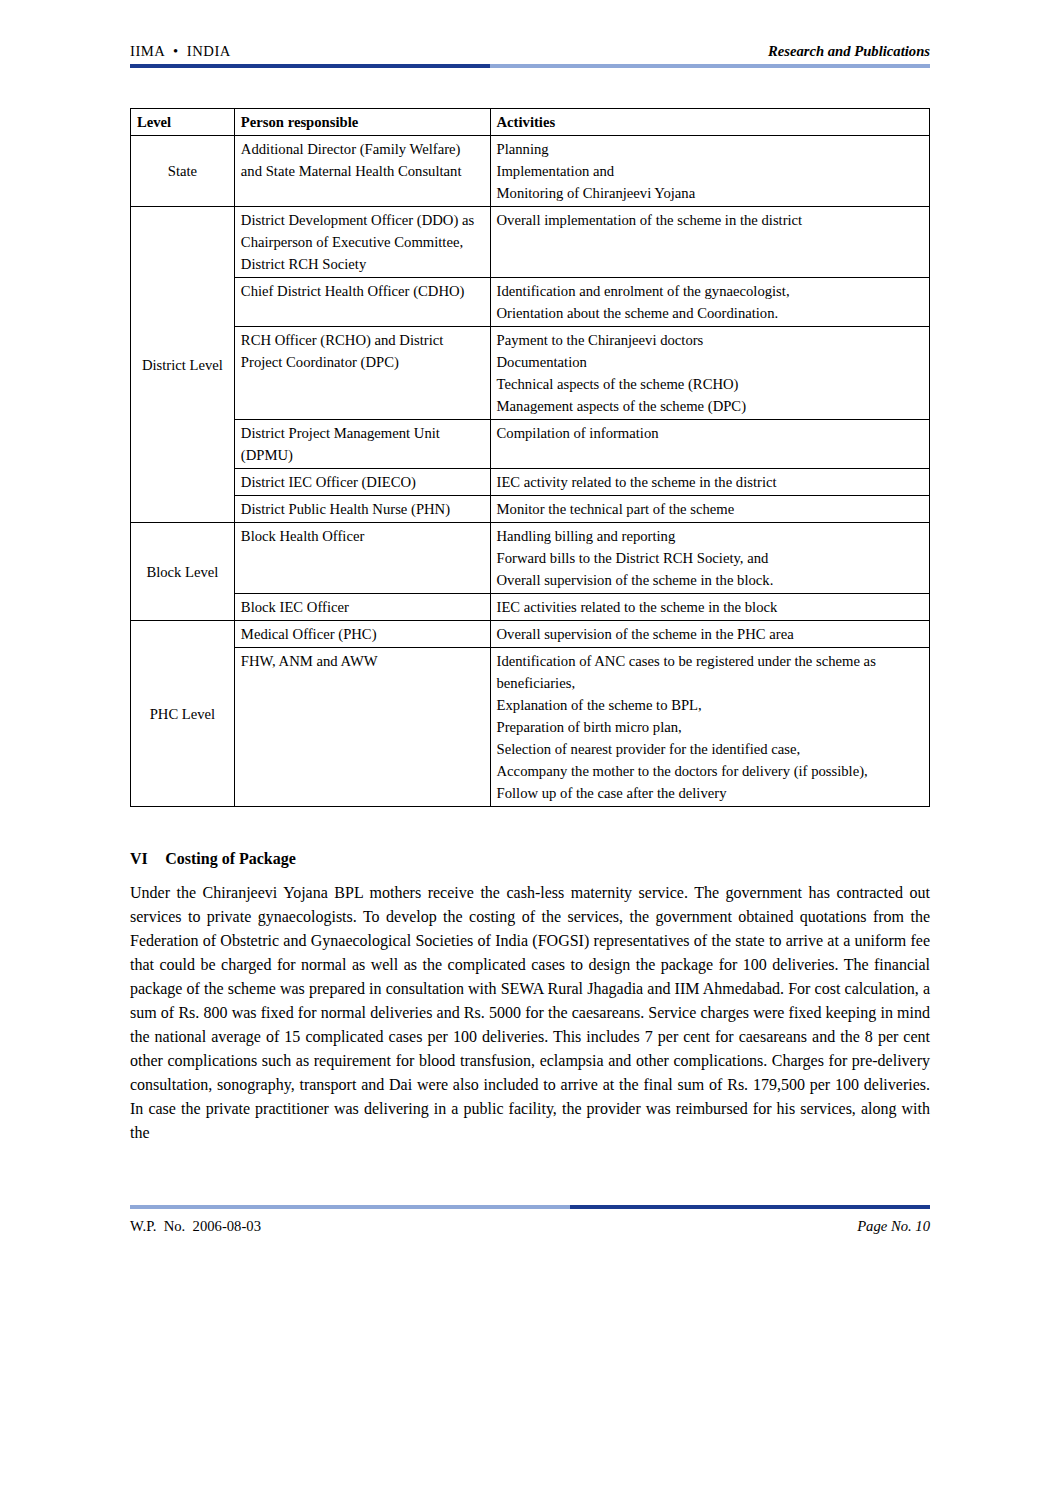IIMA • INDIA
Research and Publications
| Level | Person responsible | Activities |
| --- | --- | --- |
| State | Additional Director (Family Welfare) and State Maternal Health Consultant | Planning Implementation and Monitoring of Chiranjeevi Yojana |
| District Level | District Development Officer (DDO) as Chairperson of Executive Committee, District RCH Society | Overall implementation of the scheme in the district |
| Chief District Health Officer (CDHO) | Identification and enrolment of the gynaecologist, Orientation about the scheme and Coordination. |
| RCH Officer (RCHO) and District Project Coordinator (DPC) | Payment to the Chiranjeevi doctors Documentation Technical aspects of the scheme (RCHO) Management aspects of the scheme (DPC) |
| District Project Management Unit (DPMU) | Compilation of information |
| District IEC Officer (DIECO) | IEC activity related to the scheme in the district |
| District Public Health Nurse (PHN) | Monitor the technical part of the scheme |
| Block Level | Block Health Officer | Handling billing and reporting Forward bills to the District RCH Society, and Overall supervision of the scheme in the block. |
| Block IEC Officer | IEC activities related to the scheme in the block |
| PHC Level | Medical Officer (PHC) | Overall supervision of the scheme in the PHC area |
| FHW, ANM and AWW | Identification of ANC cases to be registered under the scheme as beneficiaries, Explanation of the scheme to BPL, Preparation of birth micro plan, Selection of nearest provider for the identified case, Accompany the mother to the doctors for delivery (if possible), Follow up of the case after the delivery |
VICosting of Package
Under the Chiranjeevi Yojana BPL mothers receive the cash-less maternity service. The government has contracted out services to private gynaecologists. To develop the costing of the services, the government obtained quotations from the Federation of Obstetric and Gynaecological Societies of India (FOGSI) representatives of the state to arrive at a uniform fee that could be charged for normal as well as the complicated cases to design the package for 100 deliveries. The financial package of the scheme was prepared in consultation with SEWA Rural Jhagadia and IIM Ahmedabad. For cost calculation, a sum of Rs. 800 was fixed for normal deliveries and Rs. 5000 for the caesareans. Service charges were fixed keeping in mind the national average of 15 complicated cases per 100 deliveries. This includes 7 per cent for caesareans and the 8 per cent other complications such as requirement for blood transfusion, eclampsia and other complications. Charges for pre-delivery consultation, sonography, transport and Dai were also included to arrive at the final sum of Rs. 179,500 per 100 deliveries. In case the private practitioner was delivering in a public facility, the provider was reimbursed for his services, along with the
W.P. No. 2006-08-03
Page No. 10